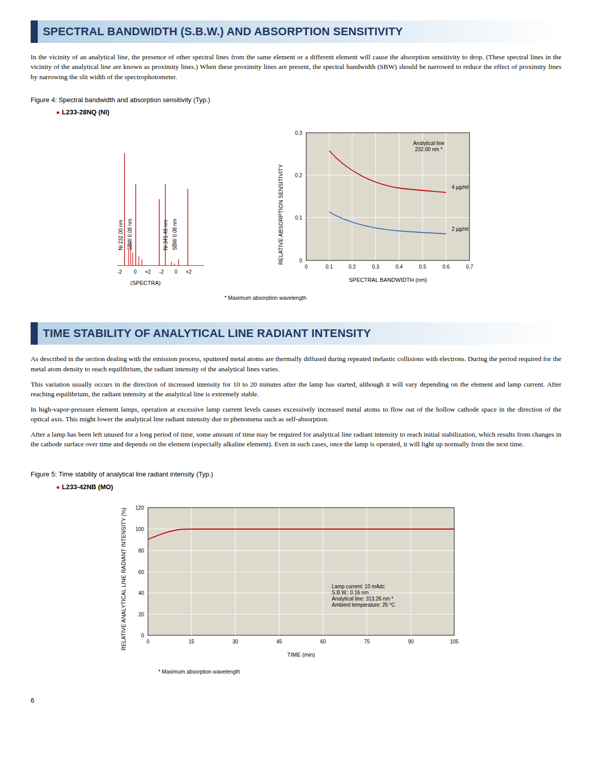SPECTRAL BANDWIDTH (S.B.W.) AND ABSORPTION SENSITIVITY
In the vicinity of an analytical line, the presence of other spectral lines from the same element or a different element will cause the absorption sensitivity to drop. (These spectral lines in the vicinity of the analytical line are known as proximity lines.) When these proximity lines are present, the spectral bandwidth (SBW) should be narrowed to reduce the effect of proximity lines by narrowing the slit width of the spectrophotometer.
Figure 4: Spectral bandwidth and absorption sensitivity (Typ.)
L233-28NQ (NI)
Ni 232.00 nm SBW 0.08 nm Ni 341.48 nm SBW 0.08 nm -2 0 +2 -2 0 +2 (SPECTRA) RELATIVE ABSORPTION SENSITIVITY Analytical line 232.00 nm * 4 µg/ml 2 µg/ml 0.3 0.2 0.1 0 0 0.1 0.2 0.3 0.4 0.5 0.6 0.7 SPECTRAL BANDWIDTH (nm)
* Maximum absorption wavelength
TIME STABILITY OF ANALYTICAL LINE RADIANT INTENSITY
As described in the section dealing with the emission process, sputtered metal atoms are thermally diffused during repeated inelastic collisions with electrons. During the period required for the metal atom density to reach equilibrium, the radiant intensity of the analytical lines varies.
This variation usually occurs in the direction of increased intensity for 10 to 20 minutes after the lamp has started, although it will vary depending on the element and lamp current. After reaching equilibrium, the radiant intensity at the analytical line is extremely stable.
In high-vapor-pressure element lamps, operation at excessive lamp current levels causes excessively increased metal atoms to flow out of the hollow cathode space in the direction of the optical axis. This might lower the analytical line radiant intensity due to phenomena such as self-absorption.
After a lamp has been left unused for a long period of time, some amount of time may be required for analytical line radiant intensity to reach initial stabilization, which results from changes in the cathode surface over time and depends on the element (especially alkaline element). Even in such cases, once the lamp is operated, it will light up normally from the next time.
Figure 5: Time stability of analytical line radiant intensity (Typ.)
L233-42NB (MO)
RELATIVE ANALYTICAL LINE RADIANT INTENSITY (%) Lamp current: 10 mAdc S.B.W.: 0.16 nm Analytical line: 313.26 nm * Ambient temperature: 25 °C 120 100 80 60 40 20 0 0 15 30 45 60 75 90 105 TIME (min)
* Maximum absorption wavelength
6